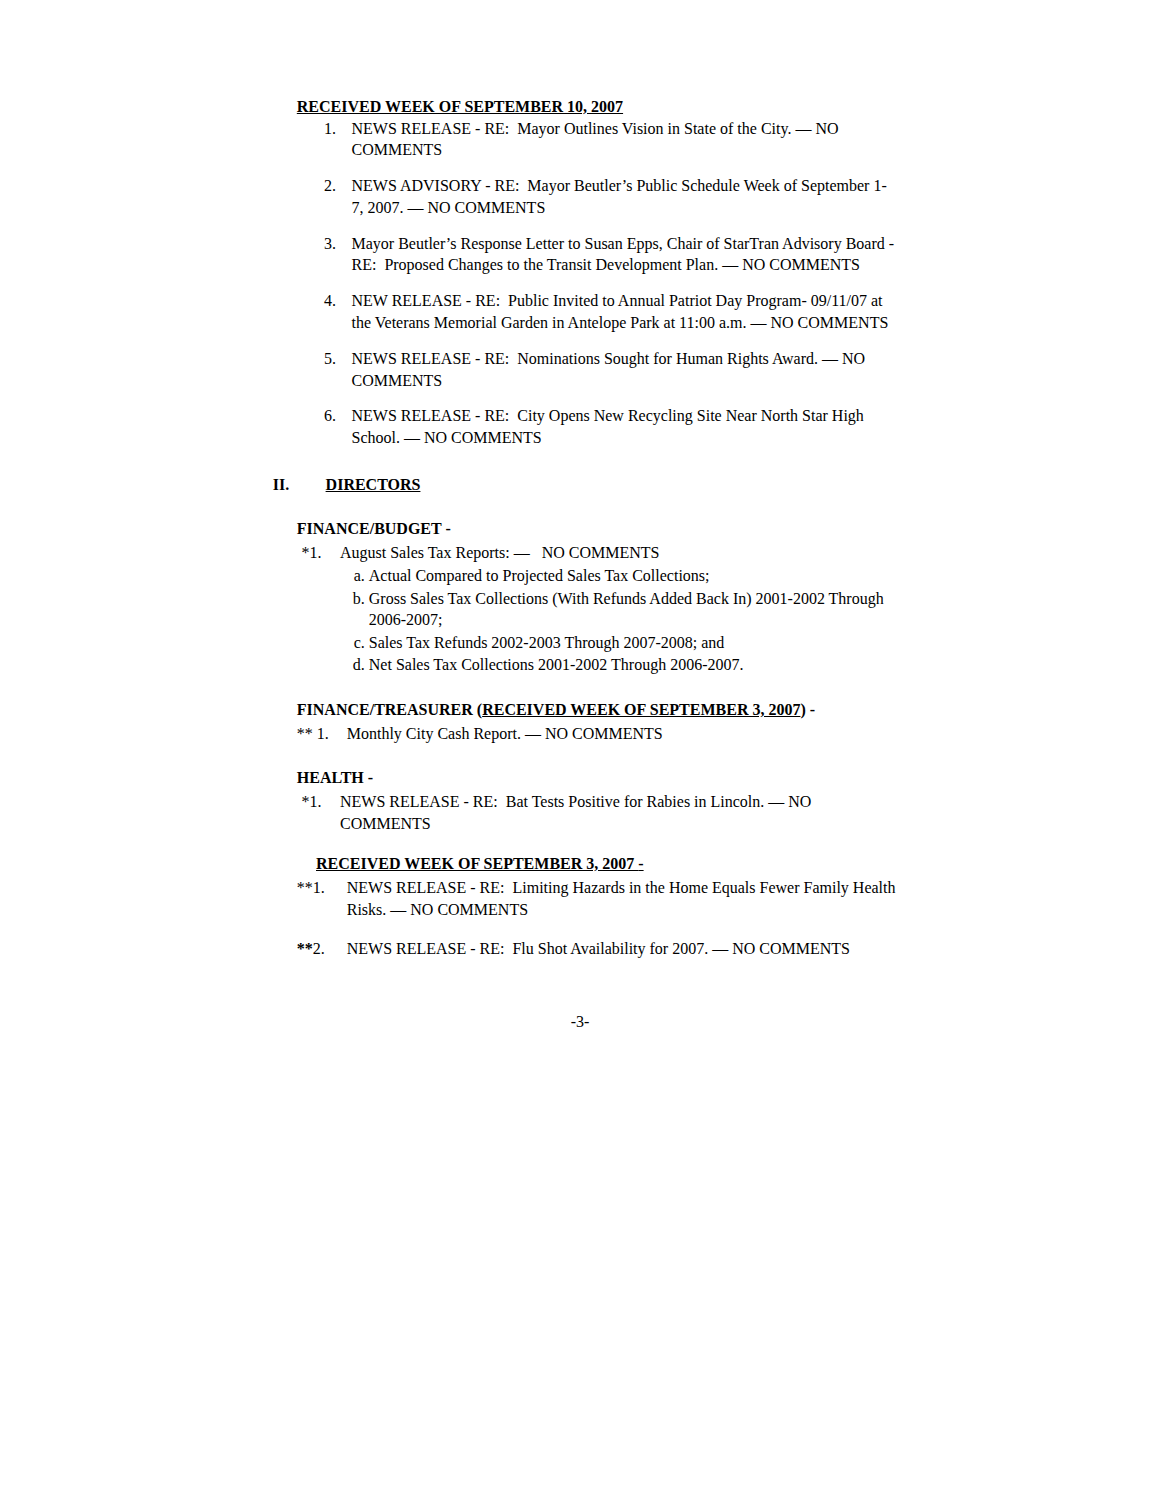RECEIVED WEEK OF SEPTEMBER 10, 2007
NEWS RELEASE - RE: Mayor Outlines Vision in State of the City. — NO COMMENTS
NEWS ADVISORY - RE: Mayor Beutler’s Public Schedule Week of September 1-7, 2007. — NO COMMENTS
Mayor Beutler’s Response Letter to Susan Epps, Chair of StarTran Advisory Board - RE: Proposed Changes to the Transit Development Plan. — NO COMMENTS
NEW RELEASE - RE: Public Invited to Annual Patriot Day Program- 09/11/07 at the Veterans Memorial Garden in Antelope Park at 11:00 a.m. — NO COMMENTS
NEWS RELEASE - RE: Nominations Sought for Human Rights Award. — NO COMMENTS
NEWS RELEASE - RE: City Opens New Recycling Site Near North Star High School. — NO COMMENTS
II. DIRECTORS
FINANCE/BUDGET -
*1.
August Sales Tax Reports: — NO COMMENTS
Actual Compared to Projected Sales Tax Collections;
Gross Sales Tax Collections (With Refunds Added Back In) 2001-2002 Through 2006-2007;
Sales Tax Refunds 2002-2003 Through 2007-2008; and
Net Sales Tax Collections 2001-2002 Through 2006-2007.
FINANCE/TREASURER (RECEIVED WEEK OF SEPTEMBER 3, 2007) -
** 1.
Monthly City Cash Report. — NO COMMENTS
HEALTH -
*1.
NEWS RELEASE - RE: Bat Tests Positive for Rabies in Lincoln. — NO COMMENTS
RECEIVED WEEK OF SEPTEMBER 3, 2007 -
**1.
NEWS RELEASE - RE: Limiting Hazards in the Home Equals Fewer Family Health Risks. — NO COMMENTS
**2.
NEWS RELEASE - RE: Flu Shot Availability for 2007. — NO COMMENTS
-3-